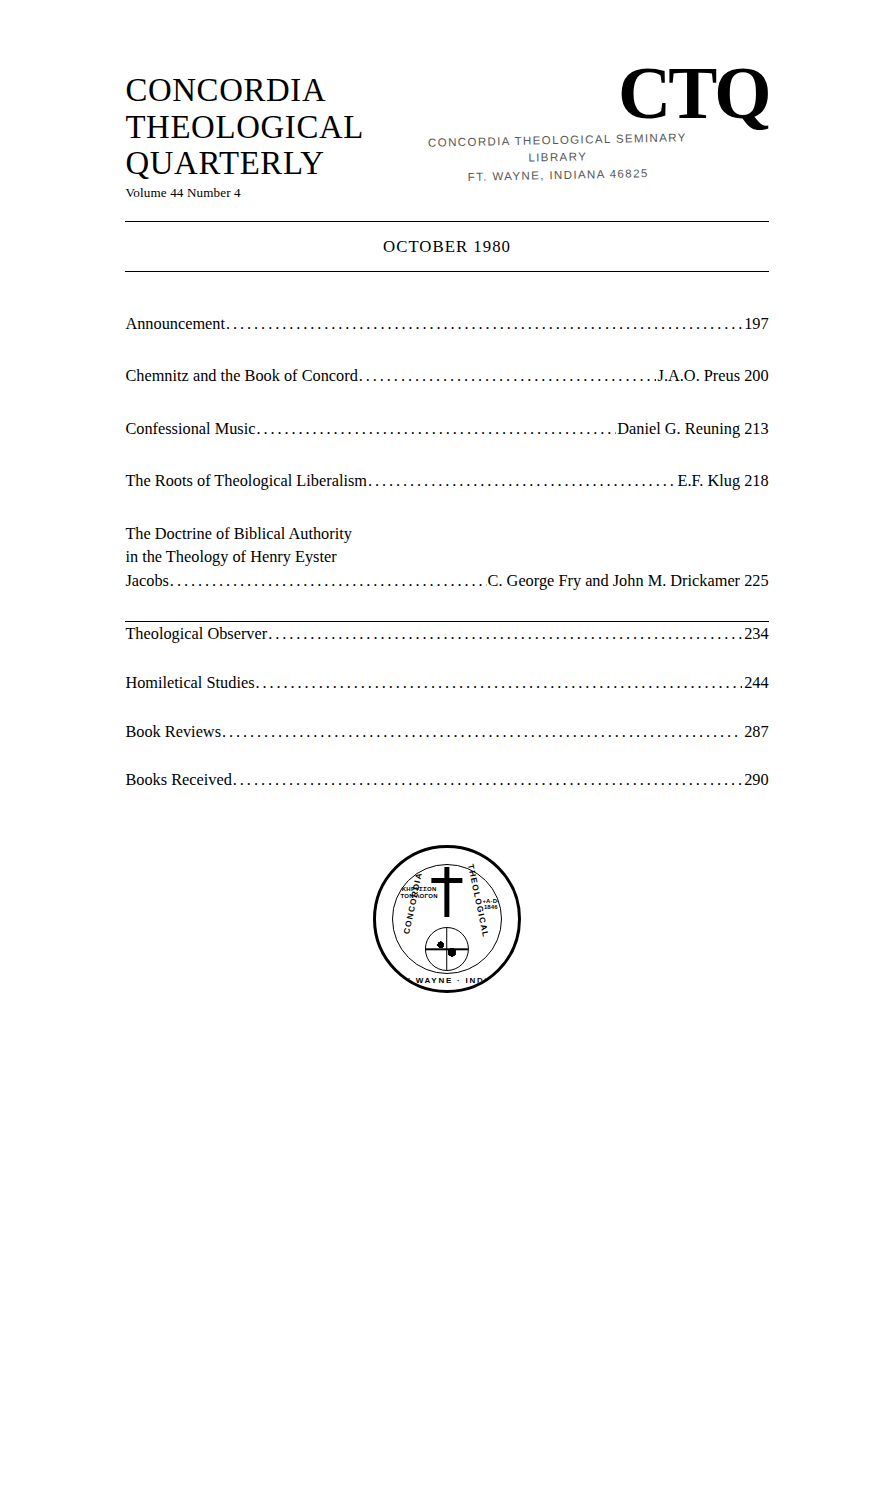Concordia Theological Quarterly
CTQ
Concordia Theological Seminary Library Ft. Wayne, Indiana 46825
Volume 44 Number 4
October 1980
Announcement .................................................................................................................. 197
Chemnitz and the Book of Concord .................................................................................................................. J.A.O. Preus 200
Confessional Music .................................................................................................................. Daniel G. Reuning 213
The Roots of Theological Liberalism .................................................................................................................. E.F. Klug 218
The Doctrine of Biblical Authority in the Theology of Henry Eyster
Jacobs .................................................................................................................. C. George Fry and John M. Drickamer 225
Theological Observer .................................................................................................................. 234
Homiletical Studies .................................................................................................................. 244
Book Reviews .................................................................................................................. 287
Books Received .................................................................................................................. 290
Concordia Theological Fort Wayne · Indiana
KHPYΣΣΟΝ
ΤΟΝ ΛΟΓΟΝ
+A·D·
1846